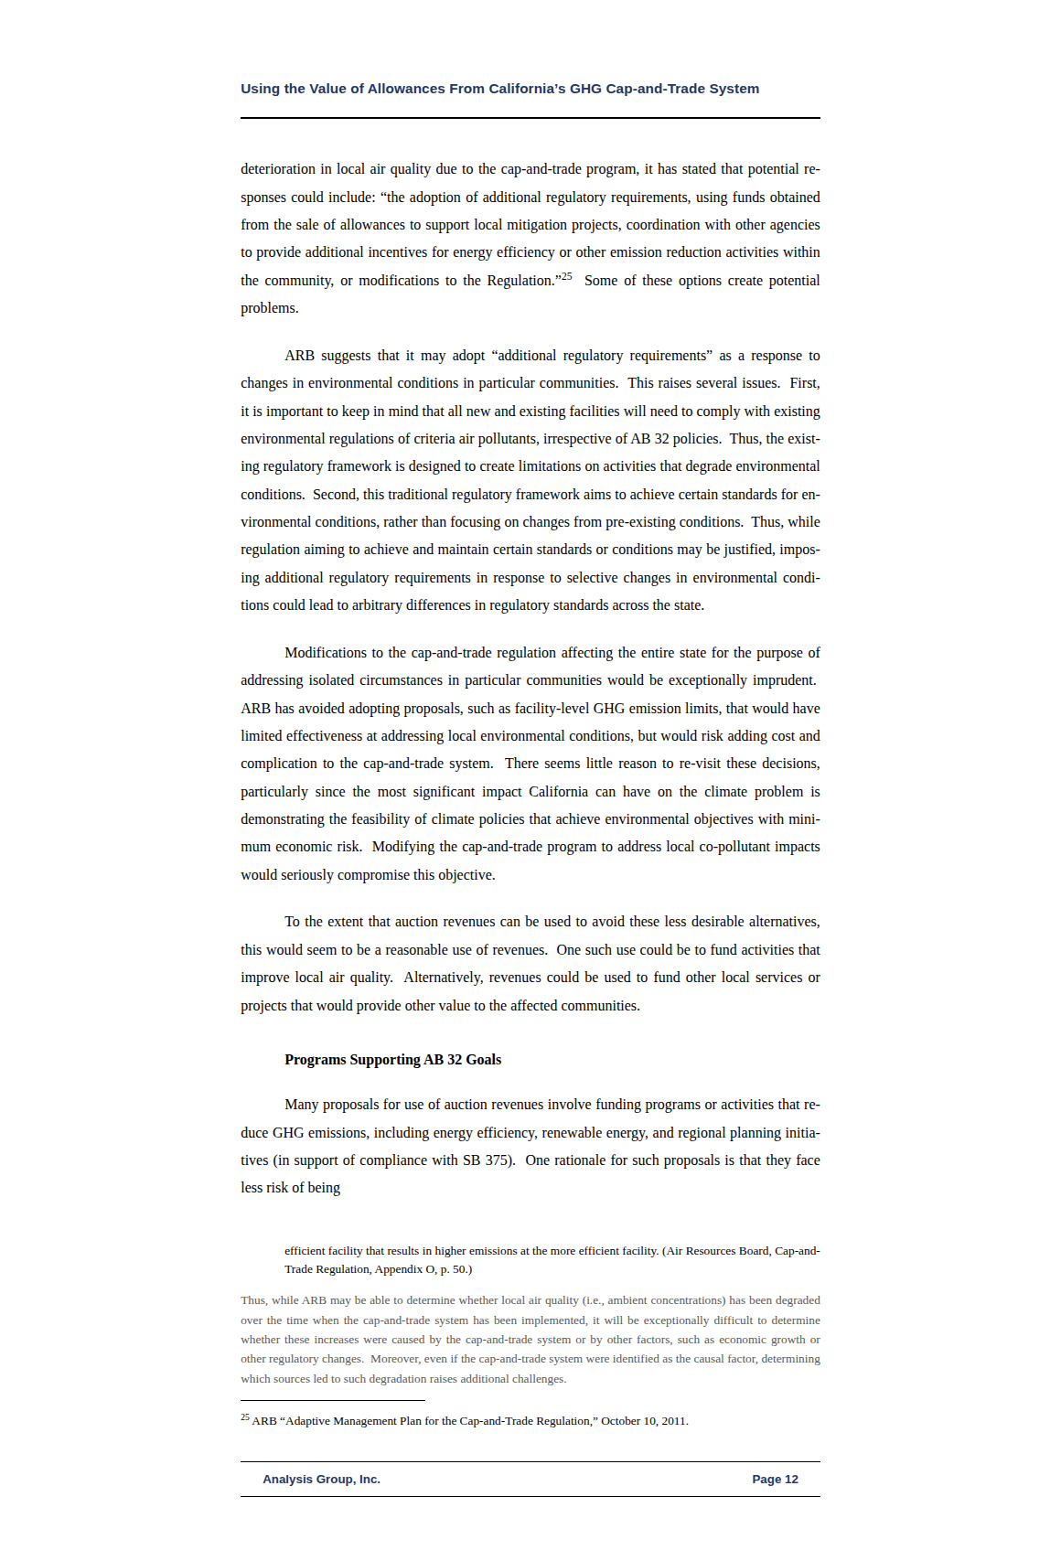Using the Value of Allowances From California’s GHG Cap-and-Trade System
deterioration in local air quality due to the cap-and-trade program, it has stated that potential responses could include: “the adoption of additional regulatory requirements, using funds obtained from the sale of allowances to support local mitigation projects, coordination with other agencies to provide additional incentives for energy efficiency or other emission reduction activities within the community, or modifications to the Regulation.”25 Some of these options create potential problems.
ARB suggests that it may adopt “additional regulatory requirements” as a response to changes in environmental conditions in particular communities. This raises several issues. First, it is important to keep in mind that all new and existing facilities will need to comply with existing environmental regulations of criteria air pollutants, irrespective of AB 32 policies. Thus, the existing regulatory framework is designed to create limitations on activities that degrade environmental conditions. Second, this traditional regulatory framework aims to achieve certain standards for environmental conditions, rather than focusing on changes from pre-existing conditions. Thus, while regulation aiming to achieve and maintain certain standards or conditions may be justified, imposing additional regulatory requirements in response to selective changes in environmental conditions could lead to arbitrary differences in regulatory standards across the state.
Modifications to the cap-and-trade regulation affecting the entire state for the purpose of addressing isolated circumstances in particular communities would be exceptionally imprudent. ARB has avoided adopting proposals, such as facility-level GHG emission limits, that would have limited effectiveness at addressing local environmental conditions, but would risk adding cost and complication to the cap-and-trade system. There seems little reason to re-visit these decisions, particularly since the most significant impact California can have on the climate problem is demonstrating the feasibility of climate policies that achieve environmental objectives with minimum economic risk. Modifying the cap-and-trade program to address local co-pollutant impacts would seriously compromise this objective.
To the extent that auction revenues can be used to avoid these less desirable alternatives, this would seem to be a reasonable use of revenues. One such use could be to fund activities that improve local air quality. Alternatively, revenues could be used to fund other local services or projects that would provide other value to the affected communities.
Programs Supporting AB 32 Goals
Many proposals for use of auction revenues involve funding programs or activities that reduce GHG emissions, including energy efficiency, renewable energy, and regional planning initiatives (in support of compliance with SB 375). One rationale for such proposals is that they face less risk of being
efficient facility that results in higher emissions at the more efficient facility. (Air Resources Board, Cap-and-Trade Regulation, Appendix O, p. 50.)
Thus, while ARB may be able to determine whether local air quality (i.e., ambient concentrations) has been degraded over the time when the cap-and-trade system has been implemented, it will be exceptionally difficult to determine whether these increases were caused by the cap-and-trade system or by other factors, such as economic growth or other regulatory changes. Moreover, even if the cap-and-trade system were identified as the causal factor, determining which sources led to such degradation raises additional challenges.
25 ARB “Adaptive Management Plan for the Cap-and-Trade Regulation,” October 10, 2011.
Analysis Group, Inc.
Page 12